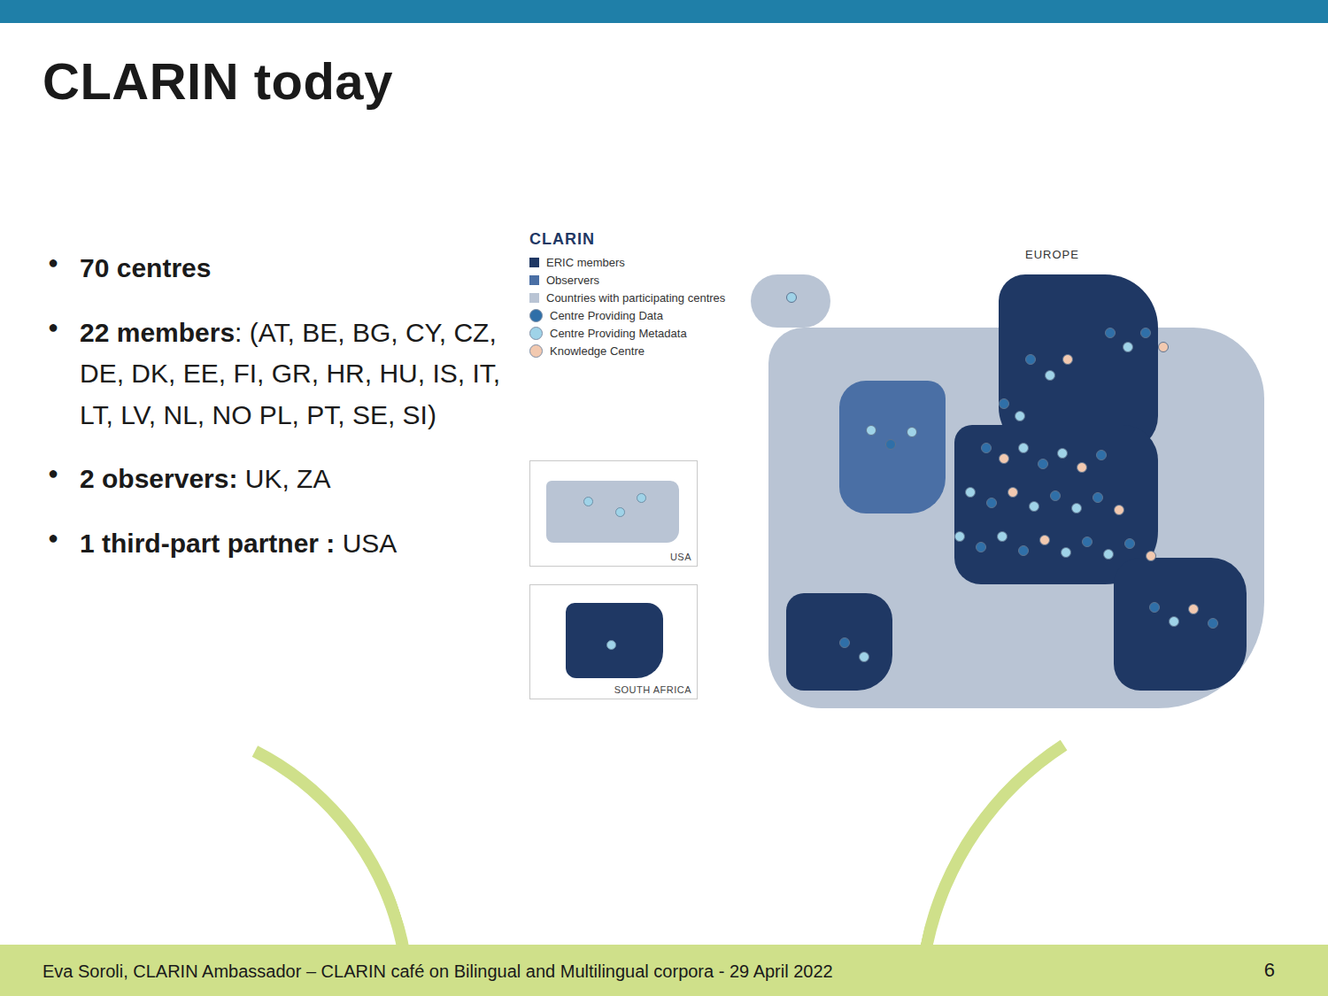CLARIN today
70 centres
22 members: (AT, BE, BG, CY, CZ, DE, DK, EE, FI, GR, HR, HU, IS, IT, LT, LV, NL, NO PL, PT, SE, SI)
2 observers: UK, ZA
1 third-part partner : USA
CLARIN
ERIC members
Observers
Countries with participating centres
Centre Providing Data
Centre Providing Metadata
Knowledge Centre
USA
SOUTH AFRICA
EUROPE
Eva Soroli, CLARIN Ambassador – CLARIN café on Bilingual and Multilingual corpora - 29 April 2022
6